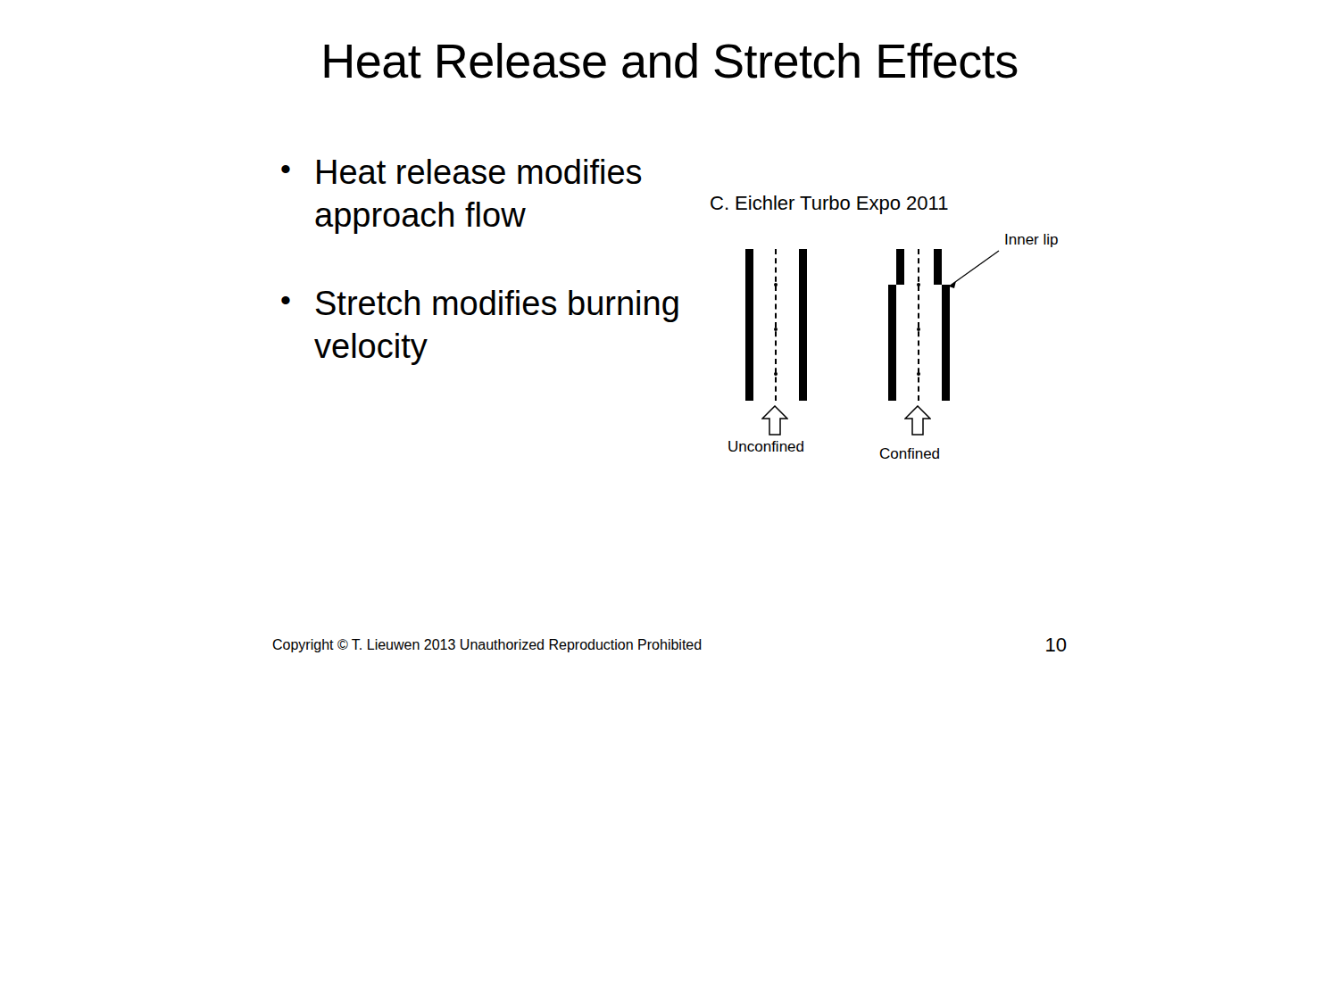Heat Release and Stretch Effects
Heat release modifies approach flow
Stretch modifies burning velocity
C. Eichler Turbo Expo 2011
Unconfined
Confined
Inner lip
Copyright © T. Lieuwen 2013 Unauthorized Reproduction Prohibited 10